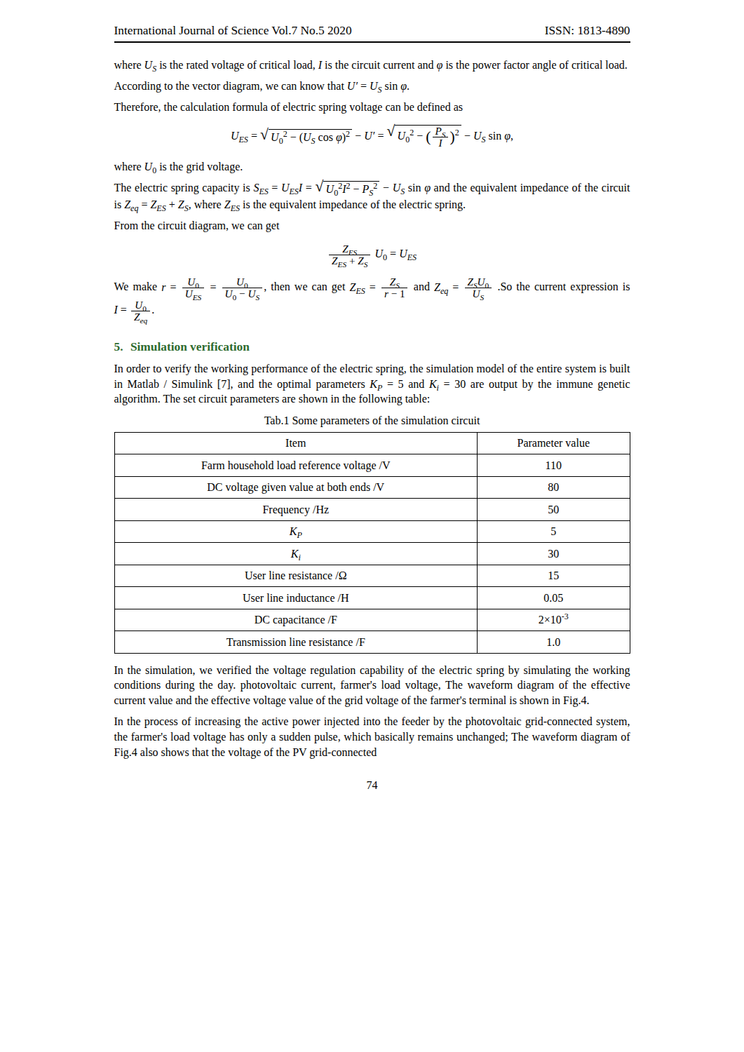International Journal of Science Vol.7 No.5 2020 ISSN: 1813-4890
where US is the rated voltage of critical load, I is the circuit current and φ is the power factor angle of critical load.
According to the vector diagram, we can know that U′ = US sin φ.
Therefore, the calculation formula of electric spring voltage can be defined as
UES = U02 − (US cos φ)2 − U′ = U02 − (PS I)2 − US sin φ,
where U0 is the grid voltage.
The electric spring capacity is SES = UESI = U02I2 − PS2 − US sin φ and the equivalent impedance of the circuit is Zeq = ZES + ZS, where ZES is the equivalent impedance of the electric spring.
From the circuit diagram, we can get
ZES ZES + ZS U0 = UES
We make r = U0 UES = U0 U0 − US, then we can get ZES = ZS r − 1 and Zeq = ZSU0 US .So the current expression is I = U0 Zeq.
5. Simulation verification
In order to verify the working performance of the electric spring, the simulation model of the entire system is built in Matlab / Simulink [7], and the optimal parameters KP = 5 and Ki = 30 are output by the immune genetic algorithm. The set circuit parameters are shown in the following table:
Tab.1 Some parameters of the simulation circuit
| Item | Parameter value |
| --- | --- |
| Farm household load reference voltage /V | 110 |
| DC voltage given value at both ends /V | 80 |
| Frequency /Hz | 50 |
| K P | 5 |
| K i | 30 |
| User line resistance /Ω | 15 |
| User line inductance /H | 0.05 |
| DC capacitance /F | 2×10 -3 |
| Transmission line resistance /F | 1.0 |
In the simulation, we verified the voltage regulation capability of the electric spring by simulating the working conditions during the day. photovoltaic current, farmer's load voltage, The waveform diagram of the effective current value and the effective voltage value of the grid voltage of the farmer's terminal is shown in Fig.4.
In the process of increasing the active power injected into the feeder by the photovoltaic grid-connected system, the farmer's load voltage has only a sudden pulse, which basically remains unchanged; The waveform diagram of Fig.4 also shows that the voltage of the PV grid-connected
74